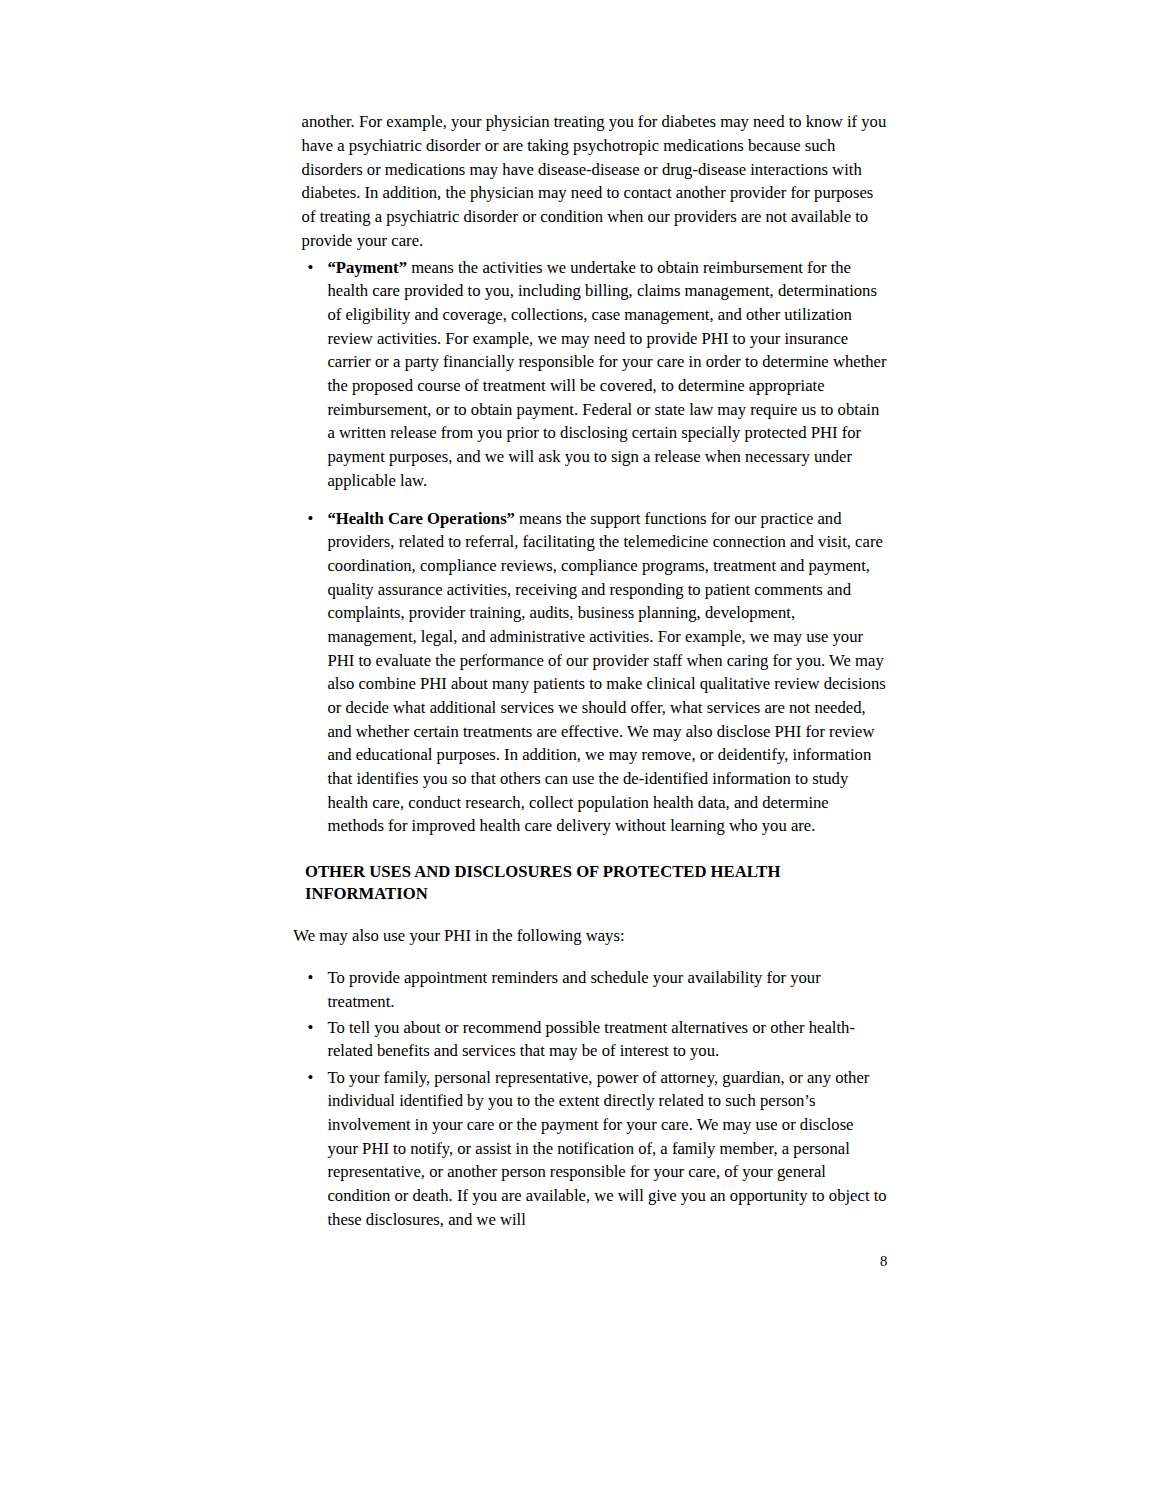another. For example, your physician treating you for diabetes may need to know if you have a psychiatric disorder or are taking psychotropic medications because such disorders or medications may have disease-disease or drug-disease interactions with diabetes. In addition, the physician may need to contact another provider for purposes of treating a psychiatric disorder or condition when our providers are not available to provide your care.
“Payment” means the activities we undertake to obtain reimbursement for the health care provided to you, including billing, claims management, determinations of eligibility and coverage, collections, case management, and other utilization review activities. For example, we may need to provide PHI to your insurance carrier or a party financially responsible for your care in order to determine whether the proposed course of treatment will be covered, to determine appropriate reimbursement, or to obtain payment. Federal or state law may require us to obtain a written release from you prior to disclosing certain specially protected PHI for payment purposes, and we will ask you to sign a release when necessary under applicable law.
“Health Care Operations” means the support functions for our practice and providers, related to referral, facilitating the telemedicine connection and visit, care coordination, compliance reviews, compliance programs, treatment and payment, quality assurance activities, receiving and responding to patient comments and complaints, provider training, audits, business planning, development, management, legal, and administrative activities. For example, we may use your PHI to evaluate the performance of our provider staff when caring for you. We may also combine PHI about many patients to make clinical qualitative review decisions or decide what additional services we should offer, what services are not needed, and whether certain treatments are effective. We may also disclose PHI for review and educational purposes. In addition, we may remove, or deidentify, information that identifies you so that others can use the de-identified information to study health care, conduct research, collect population health data, and determine methods for improved health care delivery without learning who you are.
Other Uses and Disclosures of Protected Health Information
We may also use your PHI in the following ways:
To provide appointment reminders and schedule your availability for your treatment.
To tell you about or recommend possible treatment alternatives or other health-related benefits and services that may be of interest to you.
To your family, personal representative, power of attorney, guardian, or any other individual identified by you to the extent directly related to such person’s involvement in your care or the payment for your care. We may use or disclose your PHI to notify, or assist in the notification of, a family member, a personal representative, or another person responsible for your care, of your general condition or death. If you are available, we will give you an opportunity to object to these disclosures, and we will
8